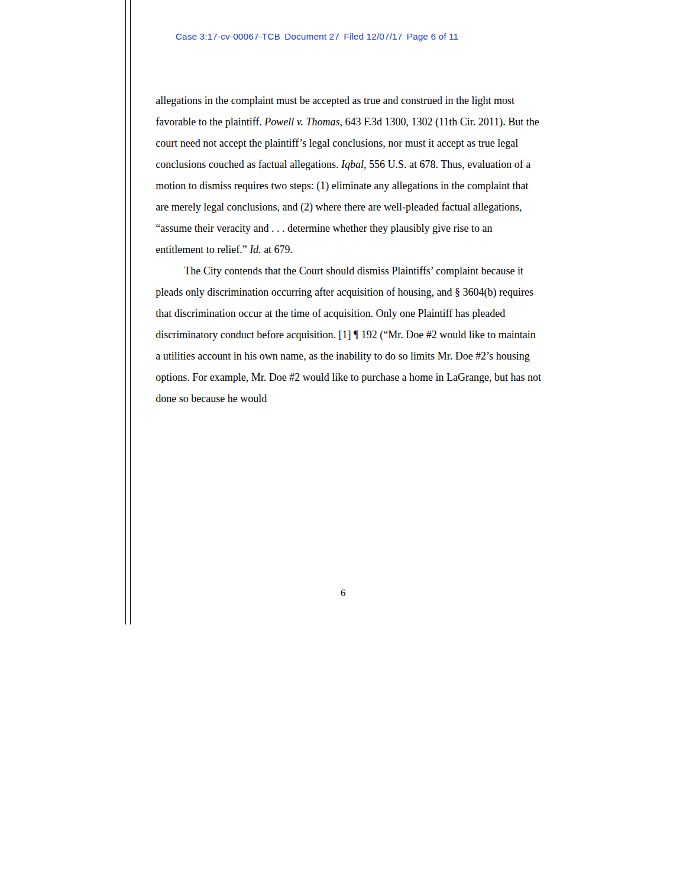Case 3:17-cv-00067-TCB Document 27 Filed 12/07/17 Page 6 of 11
allegations in the complaint must be accepted as true and construed in the light most favorable to the plaintiff. Powell v. Thomas, 643 F.3d 1300, 1302 (11th Cir. 2011). But the court need not accept the plaintiff’s legal conclusions, nor must it accept as true legal conclusions couched as factual allegations. Iqbal, 556 U.S. at 678. Thus, evaluation of a motion to dismiss requires two steps: (1) eliminate any allegations in the complaint that are merely legal conclusions, and (2) where there are well‑pleaded factual allegations, “assume their veracity and . . . determine whether they plausibly give rise to an entitlement to relief.” Id. at 679.
The City contends that the Court should dismiss Plaintiffs’ complaint because it pleads only discrimination occurring after acquisition of housing, and § 3604(b) requires that discrimination occur at the time of acquisition. Only one Plaintiff has pleaded discriminatory conduct before acquisition. [1] ¶ 192 (“Mr. Doe #2 would like to maintain a utilities account in his own name, as the inability to do so limits Mr. Doe #2’s housing options. For example, Mr. Doe #2 would like to purchase a home in LaGrange, but has not done so because he would
6